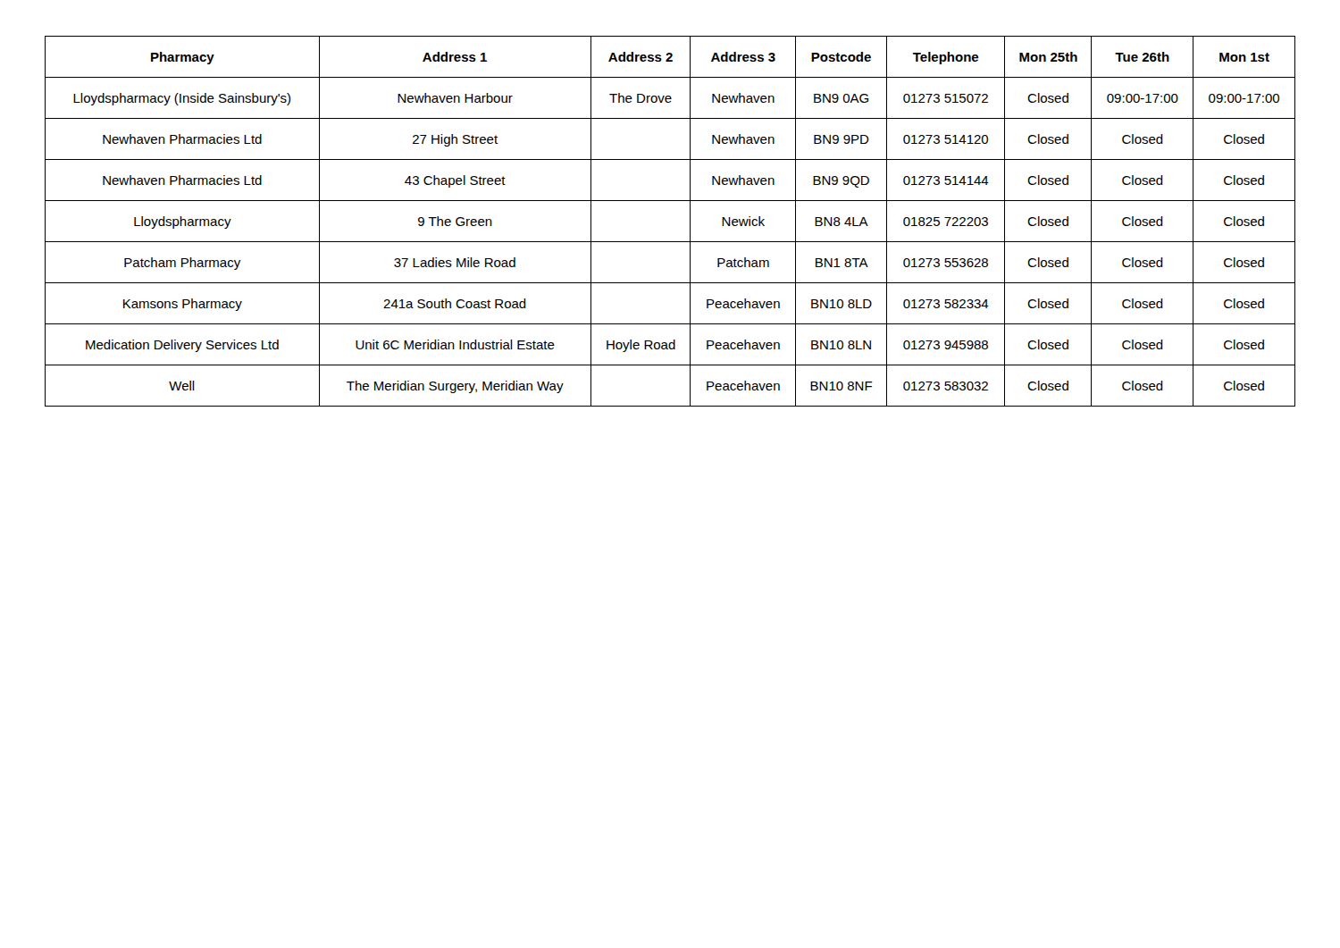| Pharmacy | Address 1 | Address 2 | Address 3 | Postcode | Telephone | Mon 25th | Tue 26th | Mon 1st |
| --- | --- | --- | --- | --- | --- | --- | --- | --- |
| Lloydspharmacy (Inside Sainsbury's) | Newhaven Harbour | The Drove | Newhaven | BN9 0AG | 01273 515072 | Closed | 09:00-17:00 | 09:00-17:00 |
| Newhaven Pharmacies Ltd | 27 High Street | | Newhaven | BN9 9PD | 01273 514120 | Closed | Closed | Closed |
| Newhaven Pharmacies Ltd | 43 Chapel Street | | Newhaven | BN9 9QD | 01273 514144 | Closed | Closed | Closed |
| Lloydspharmacy | 9 The Green | | Newick | BN8 4LA | 01825 722203 | Closed | Closed | Closed |
| Patcham Pharmacy | 37 Ladies Mile Road | | Patcham | BN1 8TA | 01273 553628 | Closed | Closed | Closed |
| Kamsons Pharmacy | 241a South Coast Road | | Peacehaven | BN10 8LD | 01273 582334 | Closed | Closed | Closed |
| Medication Delivery Services Ltd | Unit 6C Meridian Industrial Estate | Hoyle Road | Peacehaven | BN10 8LN | 01273 945988 | Closed | Closed | Closed |
| Well | The Meridian Surgery, Meridian Way | | Peacehaven | BN10 8NF | 01273 583032 | Closed | Closed | Closed |